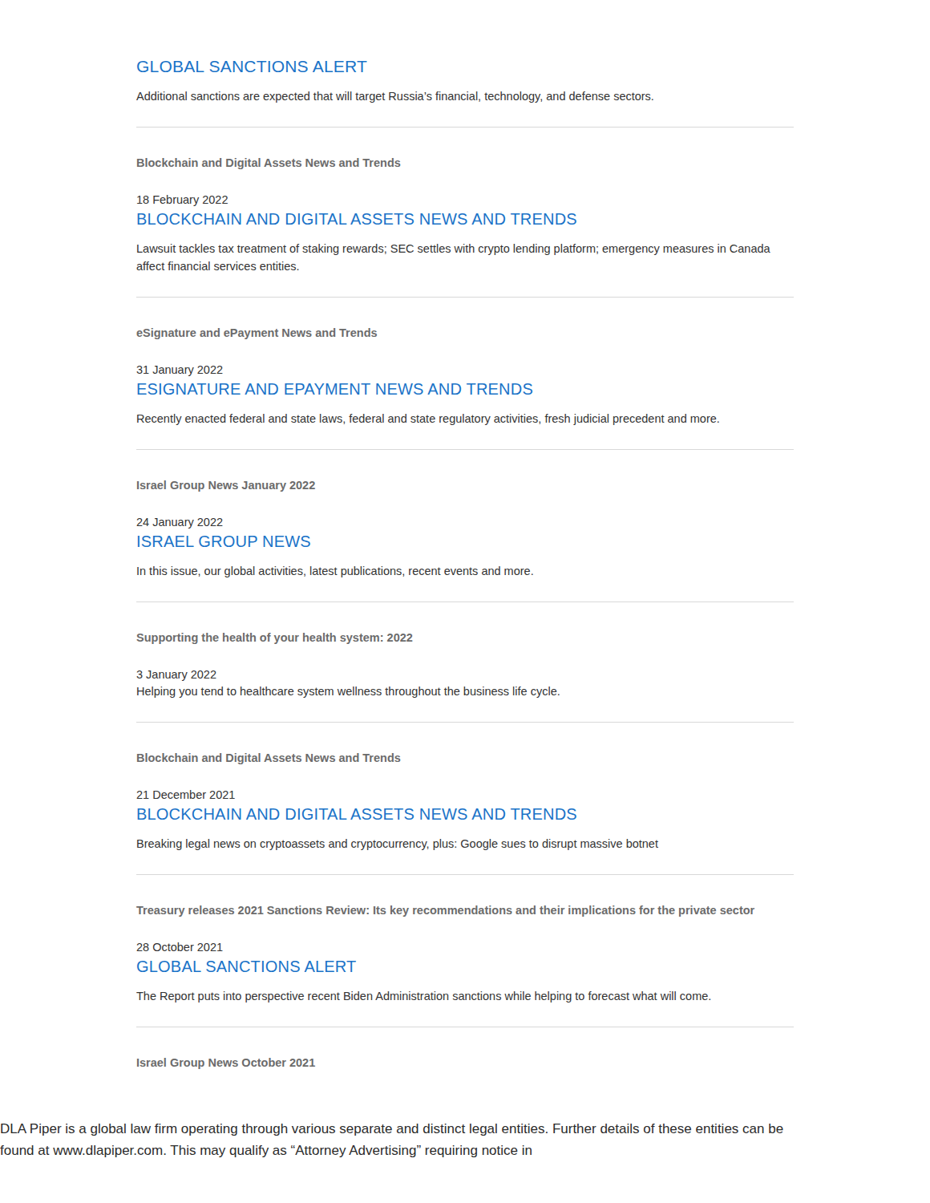GLOBAL SANCTIONS ALERT
Additional sanctions are expected that will target Russia’s financial, technology, and defense sectors.
Blockchain and Digital Assets News and Trends
18 February 2022
BLOCKCHAIN AND DIGITAL ASSETS NEWS AND TRENDS
Lawsuit tackles tax treatment of staking rewards; SEC settles with crypto lending platform; emergency measures in Canada affect financial services entities.
eSignature and ePayment News and Trends
31 January 2022
ESIGNATURE AND EPAYMENT NEWS AND TRENDS
Recently enacted federal and state laws, federal and state regulatory activities, fresh judicial precedent and more.
Israel Group News January 2022
24 January 2022
ISRAEL GROUP NEWS
In this issue, our global activities, latest publications, recent events and more.
Supporting the health of your health system: 2022
3 January 2022
Helping you tend to healthcare system wellness throughout the business life cycle.
Blockchain and Digital Assets News and Trends
21 December 2021
BLOCKCHAIN AND DIGITAL ASSETS NEWS AND TRENDS
Breaking legal news on cryptoassets and cryptocurrency, plus: Google sues to disrupt massive botnet
Treasury releases 2021 Sanctions Review: Its key recommendations and their implications for the private sector
28 October 2021
GLOBAL SANCTIONS ALERT
The Report puts into perspective recent Biden Administration sanctions while helping to forecast what will come.
Israel Group News October 2021
DLA Piper is a global law firm operating through various separate and distinct legal entities. Further details of these entities can be found at www.dlapiper.com. This may qualify as “Attorney Advertising” requiring notice in